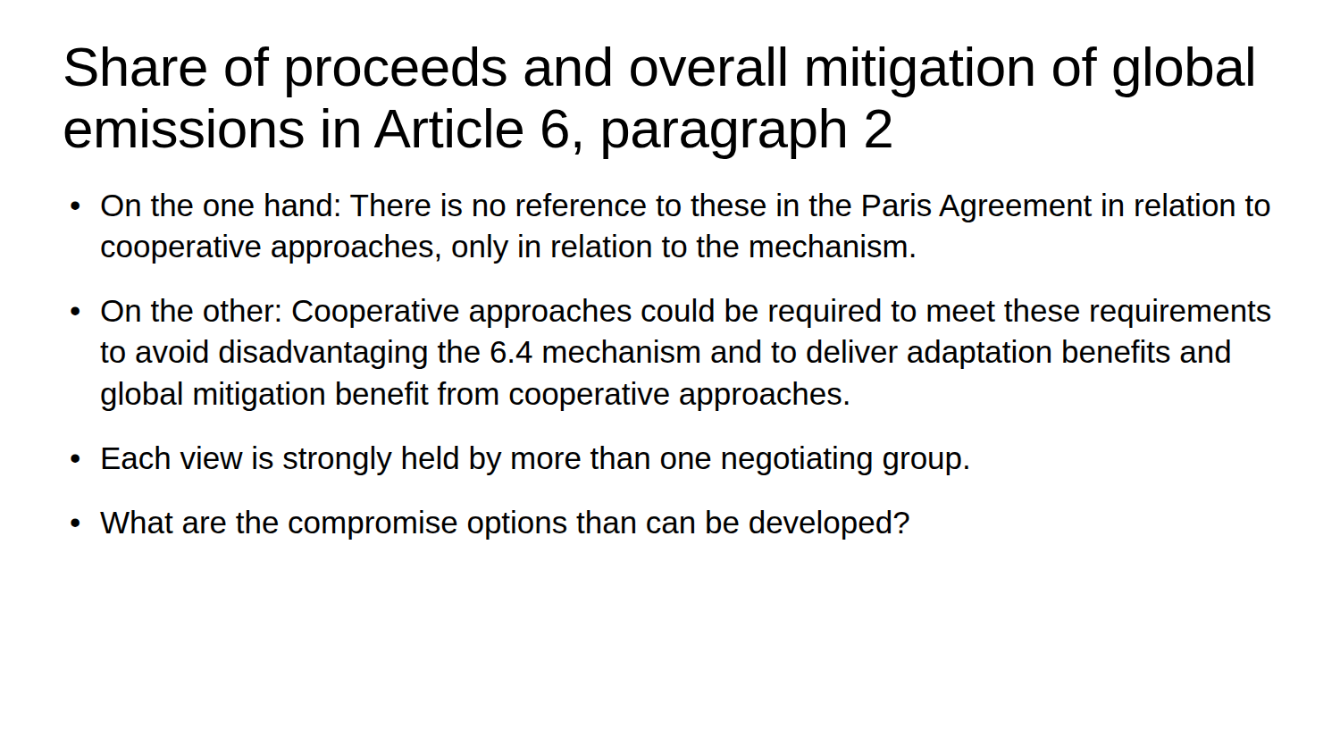Share of proceeds and overall mitigation of global emissions in Article 6, paragraph 2
On the one hand: There is no reference to these in the Paris Agreement in relation to cooperative approaches, only in relation to the mechanism.
On the other: Cooperative approaches could be required to meet these requirements to avoid disadvantaging the 6.4 mechanism and to deliver adaptation benefits and global mitigation benefit from cooperative approaches.
Each view is strongly held by more than one negotiating group.
What are the compromise options than can be developed?